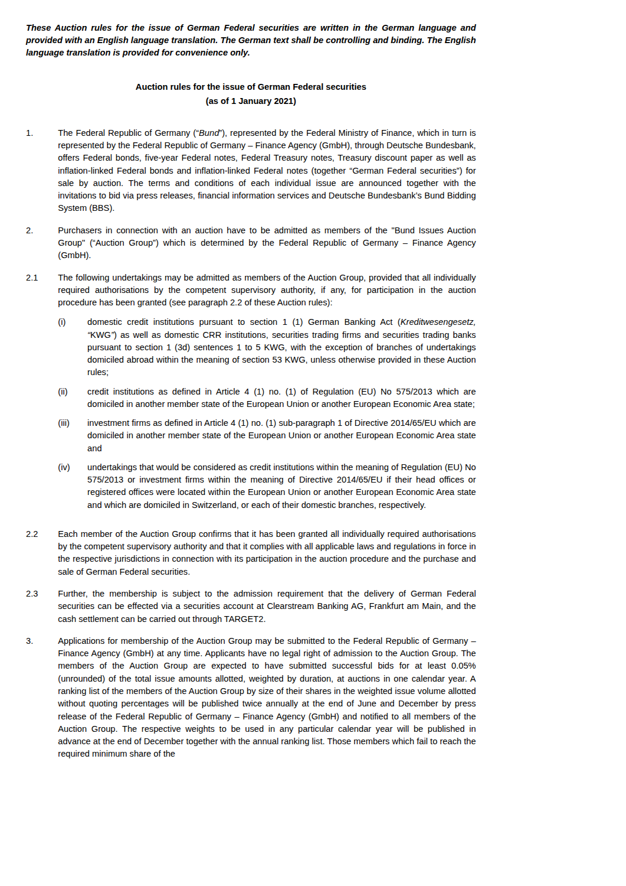These Auction rules for the issue of German Federal securities are written in the German language and provided with an English language translation. The German text shall be controlling and binding. The English language translation is provided for convenience only.
Auction rules for the issue of German Federal securities
(as of 1 January 2021)
1.
The Federal Republic of Germany (“Bund”), represented by the Federal Ministry of Finance, which in turn is represented by the Federal Republic of Germany – Finance Agency (GmbH), through Deutsche Bundesbank, offers Federal bonds, five-year Federal notes, Federal Treasury notes, Treasury discount paper as well as inflation-linked Federal bonds and inflation-linked Federal notes (together “German Federal securities”) for sale by auction. The terms and conditions of each individual issue are announced together with the invitations to bid via press releases, financial information services and Deutsche Bundesbank’s Bund Bidding System (BBS).
2.
Purchasers in connection with an auction have to be admitted as members of the "Bund Issues Auction Group" (“Auction Group”) which is determined by the Federal Republic of Germany – Finance Agency (GmbH).
2.1
The following undertakings may be admitted as members of the Auction Group, provided that all individually required authorisations by the competent supervisory authority, if any, for participation in the auction procedure has been granted (see paragraph 2.2 of these Auction rules):
(i) domestic credit institutions pursuant to section 1 (1) German Banking Act (Kreditwesengesetz, “KWG”) as well as domestic CRR institutions, securities trading firms and securities trading banks pursuant to section 1 (3d) sentences 1 to 5 KWG, with the exception of branches of undertakings domiciled abroad within the meaning of section 53 KWG, unless otherwise provided in these Auction rules;
(ii) credit institutions as defined in Article 4 (1) no. (1) of Regulation (EU) No 575/2013 which are domiciled in another member state of the European Union or another European Economic Area state;
(iii) investment firms as defined in Article 4 (1) no. (1) sub-paragraph 1 of Directive 2014/65/EU which are domiciled in another member state of the European Union or another European Economic Area state and
(iv) undertakings that would be considered as credit institutions within the meaning of Regulation (EU) No 575/2013 or investment firms within the meaning of Directive 2014/65/EU if their head offices or registered offices were located within the European Union or another European Economic Area state and which are domiciled in Switzerland, or each of their domestic branches, respectively.
2.2
Each member of the Auction Group confirms that it has been granted all individually required authorisations by the competent supervisory authority and that it complies with all applicable laws and regulations in force in the respective jurisdictions in connection with its participation in the auction procedure and the purchase and sale of German Federal securities.
2.3
Further, the membership is subject to the admission requirement that the delivery of German Federal securities can be effected via a securities account at Clearstream Banking AG, Frankfurt am Main, and the cash settlement can be carried out through TARGET2.
3.
Applications for membership of the Auction Group may be submitted to the Federal Republic of Germany – Finance Agency (GmbH) at any time. Applicants have no legal right of admission to the Auction Group. The members of the Auction Group are expected to have submitted successful bids for at least 0.05% (unrounded) of the total issue amounts allotted, weighted by duration, at auctions in one calendar year. A ranking list of the members of the Auction Group by size of their shares in the weighted issue volume allotted without quoting percentages will be published twice annually at the end of June and December by press release of the Federal Republic of Germany – Finance Agency (GmbH) and notified to all members of the Auction Group. The respective weights to be used in any particular calendar year will be published in advance at the end of December together with the annual ranking list. Those members which fail to reach the required minimum share of the